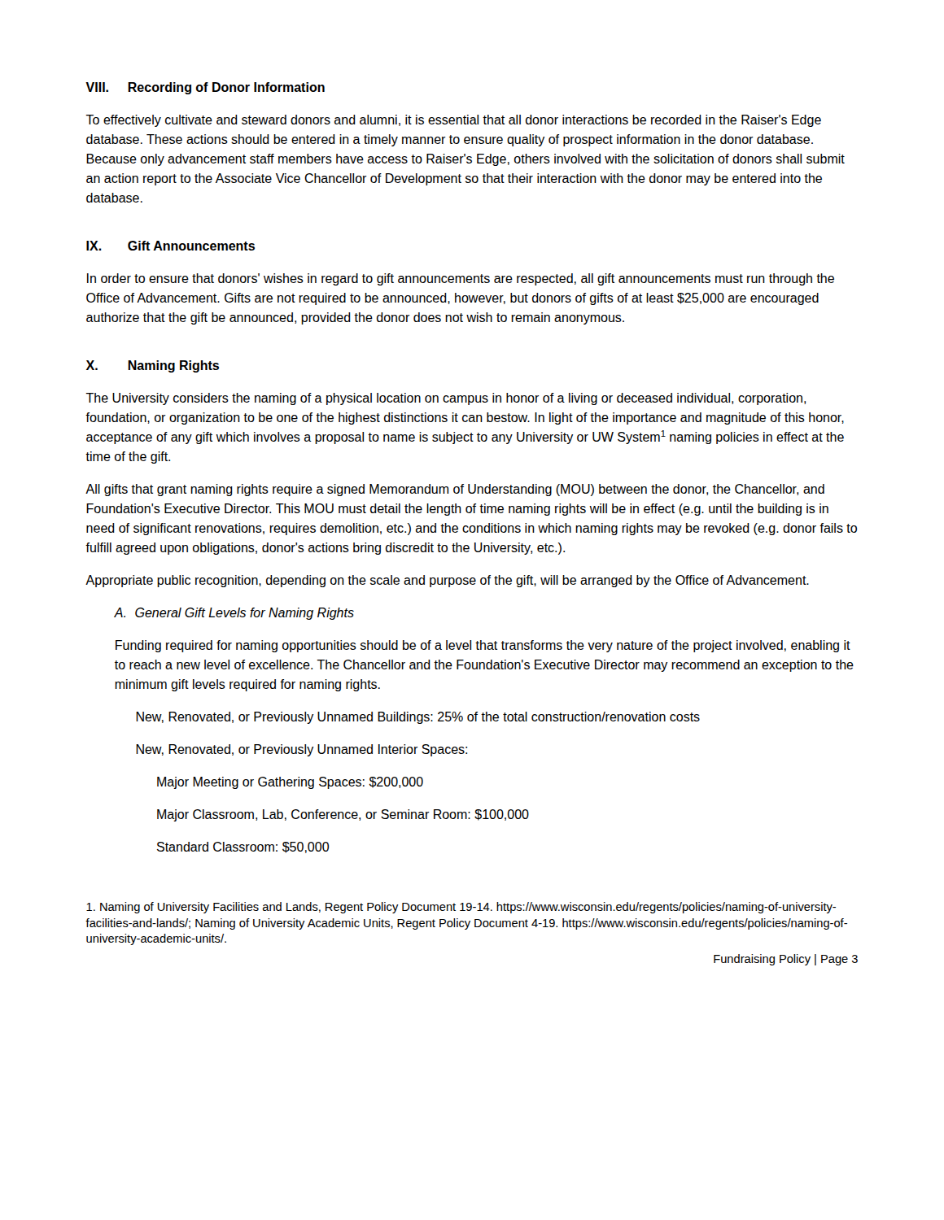VIII. Recording of Donor Information
To effectively cultivate and steward donors and alumni, it is essential that all donor interactions be recorded in the Raiser's Edge database. These actions should be entered in a timely manner to ensure quality of prospect information in the donor database. Because only advancement staff members have access to Raiser's Edge, others involved with the solicitation of donors shall submit an action report to the Associate Vice Chancellor of Development so that their interaction with the donor may be entered into the database.
IX. Gift Announcements
In order to ensure that donors' wishes in regard to gift announcements are respected, all gift announcements must run through the Office of Advancement. Gifts are not required to be announced, however, but donors of gifts of at least $25,000 are encouraged authorize that the gift be announced, provided the donor does not wish to remain anonymous.
X. Naming Rights
The University considers the naming of a physical location on campus in honor of a living or deceased individual, corporation, foundation, or organization to be one of the highest distinctions it can bestow. In light of the importance and magnitude of this honor, acceptance of any gift which involves a proposal to name is subject to any University or UW System1 naming policies in effect at the time of the gift.
All gifts that grant naming rights require a signed Memorandum of Understanding (MOU) between the donor, the Chancellor, and Foundation's Executive Director. This MOU must detail the length of time naming rights will be in effect (e.g. until the building is in need of significant renovations, requires demolition, etc.) and the conditions in which naming rights may be revoked (e.g. donor fails to fulfill agreed upon obligations, donor's actions bring discredit to the University, etc.).
Appropriate public recognition, depending on the scale and purpose of the gift, will be arranged by the Office of Advancement.
A. General Gift Levels for Naming Rights
Funding required for naming opportunities should be of a level that transforms the very nature of the project involved, enabling it to reach a new level of excellence. The Chancellor and the Foundation's Executive Director may recommend an exception to the minimum gift levels required for naming rights.
New, Renovated, or Previously Unnamed Buildings: 25% of the total construction/renovation costs
New, Renovated, or Previously Unnamed Interior Spaces:
Major Meeting or Gathering Spaces: $200,000
Major Classroom, Lab, Conference, or Seminar Room: $100,000
Standard Classroom: $50,000
1. Naming of University Facilities and Lands, Regent Policy Document 19-14. https://www.wisconsin.edu/regents/policies/naming-of-university-facilities-and-lands/; Naming of University Academic Units, Regent Policy Document 4-19. https://www.wisconsin.edu/regents/policies/naming-of-university-academic-units/.
Fundraising Policy | Page 3